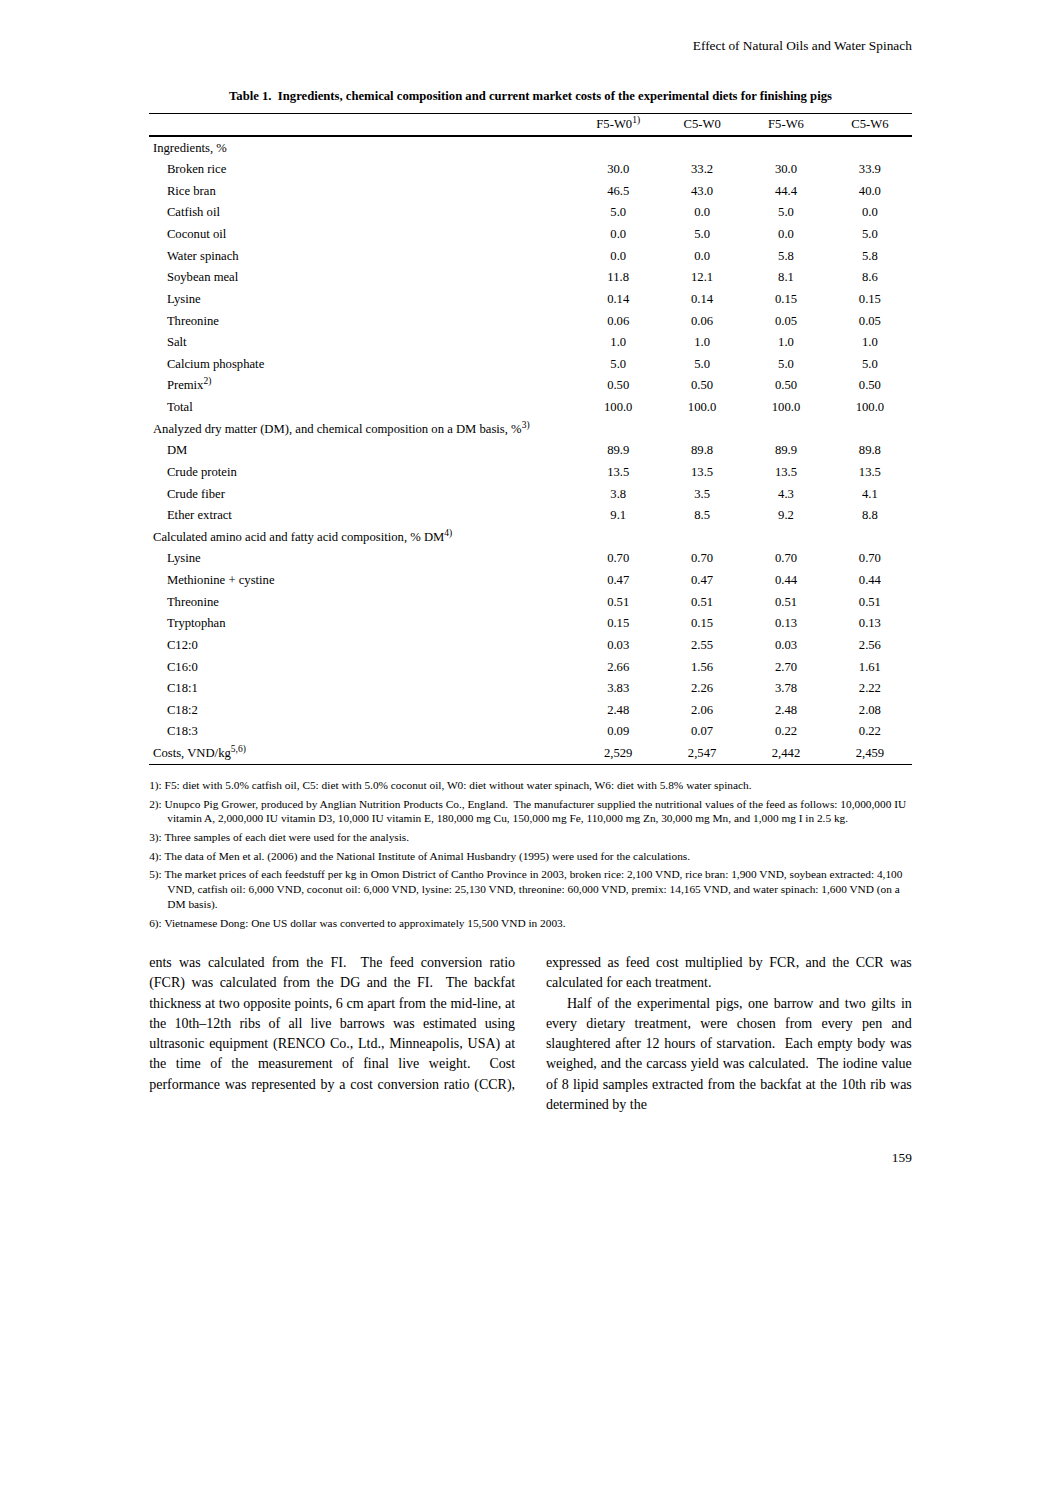Effect of Natural Oils and Water Spinach
Table 1. Ingredients, chemical composition and current market costs of the experimental diets for finishing pigs
| | F5-W0 1) | C5-W0 | F5-W6 | C5-W6 |
| --- | --- | --- | --- | --- |
| Ingredients, % | | | | |
| Broken rice | 30.0 | 33.2 | 30.0 | 33.9 |
| Rice bran | 46.5 | 43.0 | 44.4 | 40.0 |
| Catfish oil | 5.0 | 0.0 | 5.0 | 0.0 |
| Coconut oil | 0.0 | 5.0 | 0.0 | 5.0 |
| Water spinach | 0.0 | 0.0 | 5.8 | 5.8 |
| Soybean meal | 11.8 | 12.1 | 8.1 | 8.6 |
| Lysine | 0.14 | 0.14 | 0.15 | 0.15 |
| Threonine | 0.06 | 0.06 | 0.05 | 0.05 |
| Salt | 1.0 | 1.0 | 1.0 | 1.0 |
| Calcium phosphate | 5.0 | 5.0 | 5.0 | 5.0 |
| Premix 2) | 0.50 | 0.50 | 0.50 | 0.50 |
| Total | 100.0 | 100.0 | 100.0 | 100.0 |
| Analyzed dry matter (DM), and chemical composition on a DM basis, % 3) | | | | |
| DM | 89.9 | 89.8 | 89.9 | 89.8 |
| Crude protein | 13.5 | 13.5 | 13.5 | 13.5 |
| Crude fiber | 3.8 | 3.5 | 4.3 | 4.1 |
| Ether extract | 9.1 | 8.5 | 9.2 | 8.8 |
| Calculated amino acid and fatty acid composition, % DM 4) | | | | |
| Lysine | 0.70 | 0.70 | 0.70 | 0.70 |
| Methionine + cystine | 0.47 | 0.47 | 0.44 | 0.44 |
| Threonine | 0.51 | 0.51 | 0.51 | 0.51 |
| Tryptophan | 0.15 | 0.15 | 0.13 | 0.13 |
| C12:0 | 0.03 | 2.55 | 0.03 | 2.56 |
| C16:0 | 2.66 | 1.56 | 2.70 | 1.61 |
| C18:1 | 3.83 | 2.26 | 3.78 | 2.22 |
| C18:2 | 2.48 | 2.06 | 2.48 | 2.08 |
| C18:3 | 0.09 | 0.07 | 0.22 | 0.22 |
| Costs, VND/kg 5,6) | 2,529 | 2,547 | 2,442 | 2,459 |
1): F5: diet with 5.0% catfish oil, C5: diet with 5.0% coconut oil, W0: diet without water spinach, W6: diet with 5.8% water spinach.
2): Unupco Pig Grower, produced by Anglian Nutrition Products Co., England. The manufacturer supplied the nutritional values of the feed as follows: 10,000,000 IU vitamin A, 2,000,000 IU vitamin D3, 10,000 IU vitamin E, 180,000 mg Cu, 150,000 mg Fe, 110,000 mg Zn, 30,000 mg Mn, and 1,000 mg I in 2.5 kg.
3): Three samples of each diet were used for the analysis.
4): The data of Men et al. (2006) and the National Institute of Animal Husbandry (1995) were used for the calculations.
5): The market prices of each feedstuff per kg in Omon District of Cantho Province in 2003, broken rice: 2,100 VND, rice bran: 1,900 VND, soybean extracted: 4,100 VND, catfish oil: 6,000 VND, coconut oil: 6,000 VND, lysine: 25,130 VND, threonine: 60,000 VND, premix: 14,165 VND, and water spinach: 1,600 VND (on a DM basis).
6): Vietnamese Dong: One US dollar was converted to approximately 15,500 VND in 2003.
ents was calculated from the FI. The feed conversion ratio (FCR) was calculated from the DG and the FI. The backfat thickness at two opposite points, 6 cm apart from the mid-line, at the 10th–12th ribs of all live barrows was estimated using ultrasonic equipment (RENCO Co., Ltd., Minneapolis, USA) at the time of the measurement of final live weight. Cost performance was represented by a cost conversion ratio (CCR), expressed as feed cost multiplied by FCR, and the CCR was calculated for each treatment.
Half of the experimental pigs, one barrow and two gilts in every dietary treatment, were chosen from every pen and slaughtered after 12 hours of starvation. Each empty body was weighed, and the carcass yield was calculated. The iodine value of 8 lipid samples extracted from the backfat at the 10th rib was determined by the
159